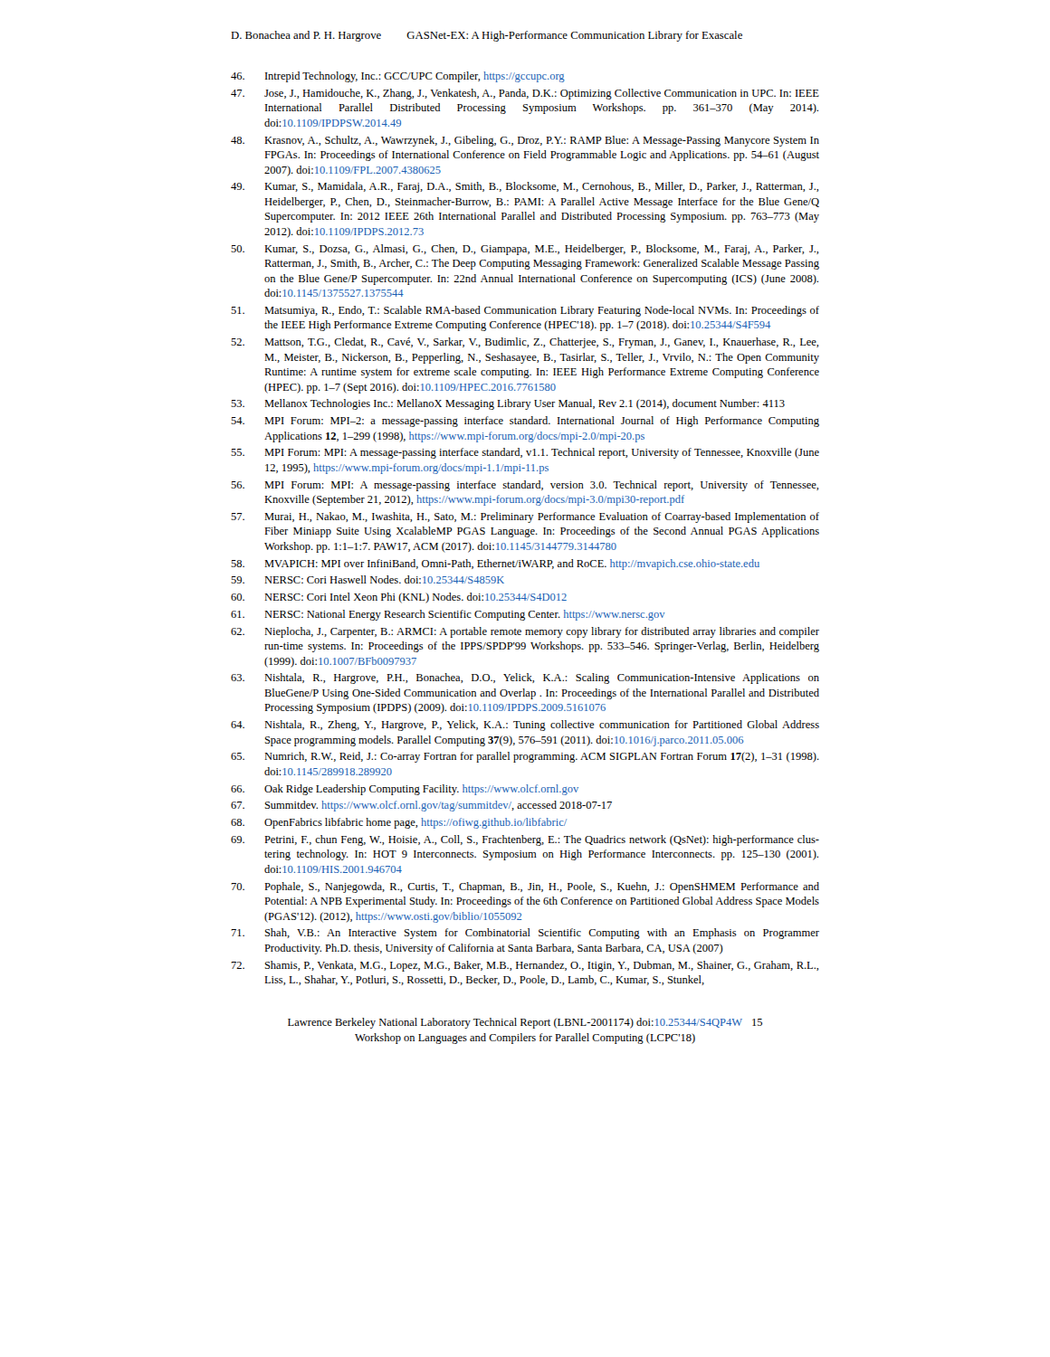D. Bonachea and P. H. Hargrove GASNet-EX: A High-Performance Communication Library for Exascale
46. Intrepid Technology, Inc.: GCC/UPC Compiler, https://gccupc.org
47. Jose, J., Hamidouche, K., Zhang, J., Venkatesh, A., Panda, D.K.: Optimizing Collective Communication in UPC. In: IEEE International Parallel Distributed Processing Symposium Workshops. pp. 361–370 (May 2014). doi:10.1109/IPDPSW.2014.49
48. Krasnov, A., Schultz, A., Wawrzynek, J., Gibeling, G., Droz, P.Y.: RAMP Blue: A Message-Passing Manycore System In FPGAs. In: Proceedings of International Conference on Field Programmable Logic and Applications. pp. 54–61 (August 2007). doi:10.1109/FPL.2007.4380625
49. Kumar, S., Mamidala, A.R., Faraj, D.A., Smith, B., Blocksome, M., Cernohous, B., Miller, D., Parker, J., Ratterman, J., Heidelberger, P., Chen, D., Steinmacher-Burrow, B.: PAMI: A Parallel Active Message Interface for the Blue Gene/Q Supercomputer. In: 2012 IEEE 26th International Parallel and Distributed Processing Symposium. pp. 763–773 (May 2012). doi:10.1109/IPDPS.2012.73
50. Kumar, S., Dozsa, G., Almasi, G., Chen, D., Giampapa, M.E., Heidelberger, P., Blocksome, M., Faraj, A., Parker, J., Ratterman, J., Smith, B., Archer, C.: The Deep Computing Messaging Framework: Generalized Scalable Message Passing on the Blue Gene/P Supercomputer. In: 22nd Annual International Conference on Supercomputing (ICS) (June 2008). doi:10.1145/1375527.1375544
51. Matsumiya, R., Endo, T.: Scalable RMA-based Communication Library Featuring Node-local NVMs. In: Proceedings of the IEEE High Performance Extreme Computing Conference (HPEC'18). pp. 1–7 (2018). doi:10.25344/S4F594
52. Mattson, T.G., Cledat, R., Cavé, V., Sarkar, V., Budimlic, Z., Chatterjee, S., Fryman, J., Ganev, I., Knauerhase, R., Lee, M., Meister, B., Nickerson, B., Pepperling, N., Seshasayee, B., Tasirlar, S., Teller, J., Vrvilo, N.: The Open Community Runtime: A runtime system for extreme scale computing. In: IEEE High Performance Extreme Computing Conference (HPEC). pp. 1–7 (Sept 2016). doi:10.1109/HPEC.2016.7761580
53. Mellanox Technologies Inc.: MellanoX Messaging Library User Manual, Rev 2.1 (2014), document Number: 4113
54. MPI Forum: MPI–2: a message-passing interface standard. International Journal of High Performance Computing Applications 12, 1–299 (1998), https://www.mpi-forum.org/docs/mpi-2.0/mpi-20.ps
55. MPI Forum: MPI: A message-passing interface standard, v1.1. Technical report, University of Tennessee, Knoxville (June 12, 1995), https://www.mpi-forum.org/docs/mpi-1.1/mpi-11.ps
56. MPI Forum: MPI: A message-passing interface standard, version 3.0. Technical report, University of Tennessee, Knoxville (September 21, 2012), https://www.mpi-forum.org/docs/mpi-3.0/mpi30-report.pdf
57. Murai, H., Nakao, M., Iwashita, H., Sato, M.: Preliminary Performance Evaluation of Coarray-based Implementation of Fiber Miniapp Suite Using XcalableMP PGAS Language. In: Proceedings of the Second Annual PGAS Applications Workshop. pp. 1:1–1:7. PAW17, ACM (2017). doi:10.1145/3144779.3144780
58. MVAPICH: MPI over InfiniBand, Omni-Path, Ethernet/iWARP, and RoCE. http://mvapich.cse.ohio-state.edu
59. NERSC: Cori Haswell Nodes. doi:10.25344/S4859K
60. NERSC: Cori Intel Xeon Phi (KNL) Nodes. doi:10.25344/S4D012
61. NERSC: National Energy Research Scientific Computing Center. https://www.nersc.gov
62. Nieplocha, J., Carpenter, B.: ARMCI: A portable remote memory copy library for distributed array libraries and compiler run-time systems. In: Proceedings of the IPPS/SPDP'99 Workshops. pp. 533–546. Springer-Verlag, Berlin, Heidelberg (1999). doi:10.1007/BFb0097937
63. Nishtala, R., Hargrove, P.H., Bonachea, D.O., Yelick, K.A.: Scaling Communication-Intensive Applications on BlueGene/P Using One-Sided Communication and Overlap . In: Proceedings of the International Parallel and Distributed Processing Symposium (IPDPS) (2009). doi:10.1109/IPDPS.2009.5161076
64. Nishtala, R., Zheng, Y., Hargrove, P., Yelick, K.A.: Tuning collective communication for Partitioned Global Address Space programming models. Parallel Computing 37(9), 576–591 (2011). doi:10.1016/j.parco.2011.05.006
65. Numrich, R.W., Reid, J.: Co-array Fortran for parallel programming. ACM SIGPLAN Fortran Forum 17(2), 1–31 (1998). doi:10.1145/289918.289920
66. Oak Ridge Leadership Computing Facility. https://www.olcf.ornl.gov
67. Summitdev. https://www.olcf.ornl.gov/tag/summitdev/, accessed 2018-07-17
68. OpenFabrics libfabric home page, https://ofiwg.github.io/libfabric/
69. Petrini, F., chun Feng, W., Hoisie, A., Coll, S., Frachtenberg, E.: The Quadrics network (QsNet): high-performance clustering technology. In: HOT 9 Interconnects. Symposium on High Performance Interconnects. pp. 125–130 (2001). doi:10.1109/HIS.2001.946704
70. Pophale, S., Nanjegowda, R., Curtis, T., Chapman, B., Jin, H., Poole, S., Kuehn, J.: OpenSHMEM Performance and Potential: A NPB Experimental Study. In: Proceedings of the 6th Conference on Partitioned Global Address Space Models (PGAS'12). (2012), https://www.osti.gov/biblio/1055092
71. Shah, V.B.: An Interactive System for Combinatorial Scientific Computing with an Emphasis on Programmer Productivity. Ph.D. thesis, University of California at Santa Barbara, Santa Barbara, CA, USA (2007)
72. Shamis, P., Venkata, M.G., Lopez, M.G., Baker, M.B., Hernandez, O., Itigin, Y., Dubman, M., Shainer, G., Graham, R.L., Liss, L., Shahar, Y., Potluri, S., Rossetti, D., Becker, D., Poole, D., Lamb, C., Kumar, S., Stunkel,
Lawrence Berkeley National Laboratory Technical Report (LBNL-2001174) doi:10.25344/S4QP4W 15
Workshop on Languages and Compilers for Parallel Computing (LCPC'18)